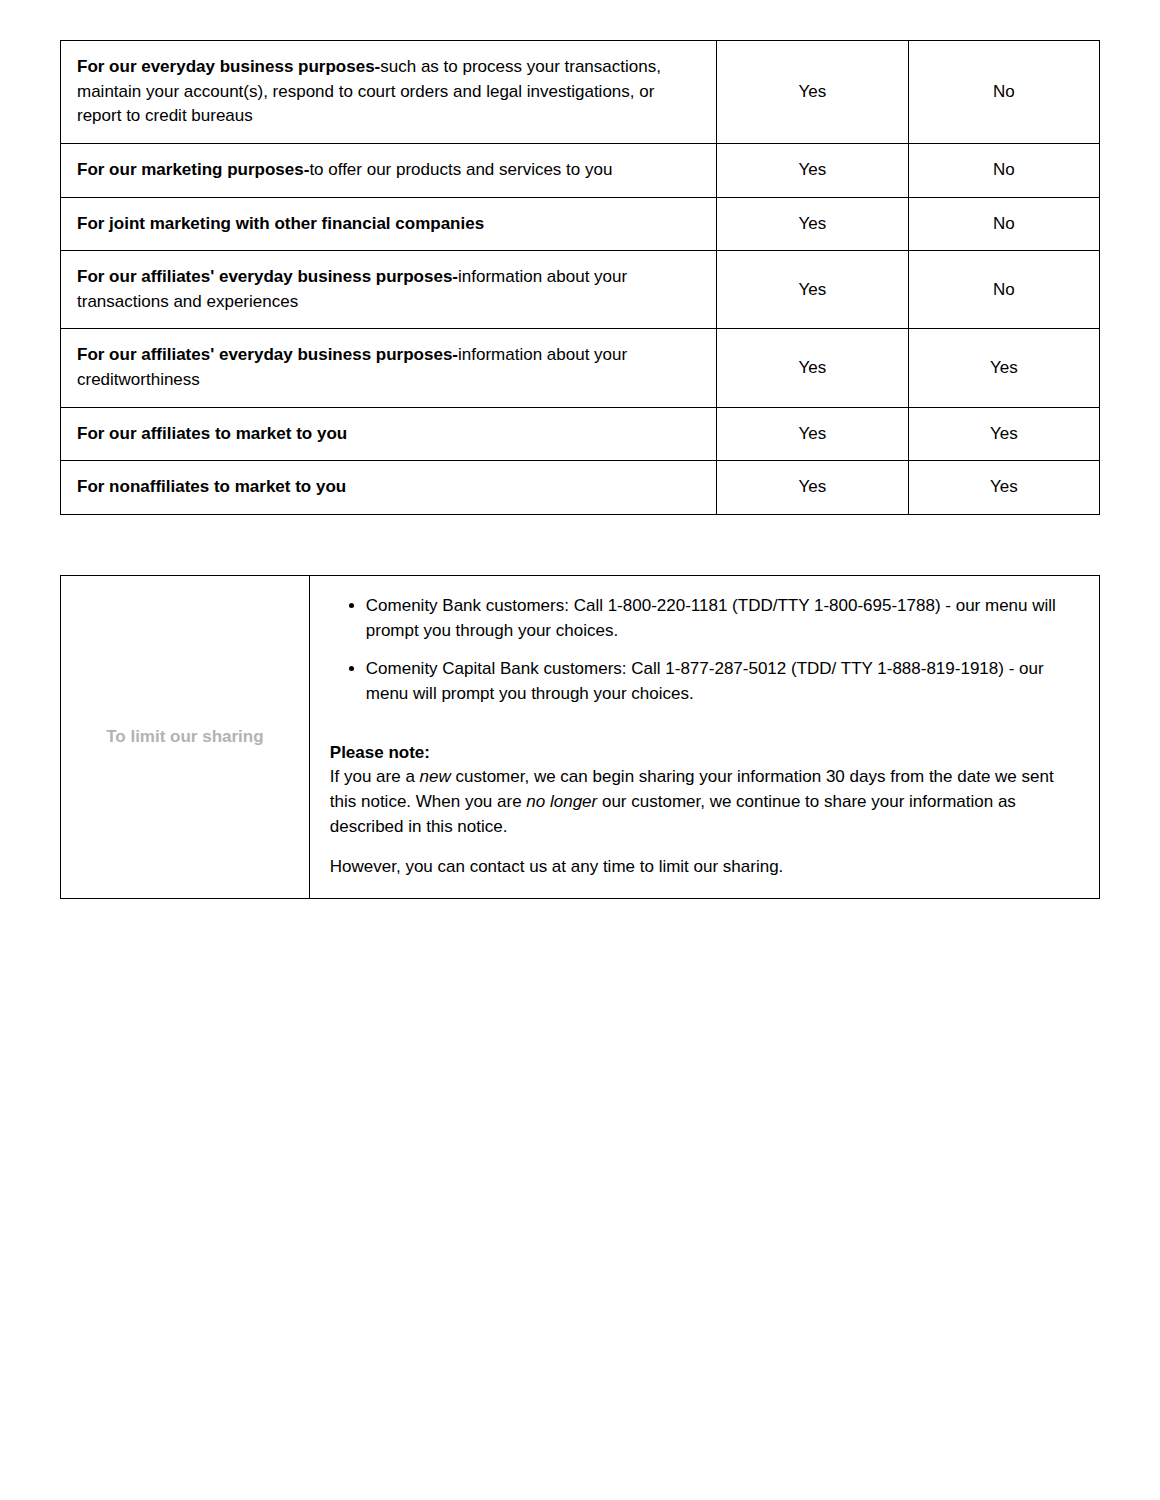| For our everyday business purposes- such as to process your transactions, maintain your account(s), respond to court orders and legal investigations, or report to credit bureaus | Yes | No |
| For our marketing purposes- to offer our products and services to you | Yes | No |
| For joint marketing with other financial companies | Yes | No |
| For our affiliates' everyday business purposes- information about your transactions and experiences | Yes | No |
| For our affiliates' everyday business purposes- information about your creditworthiness | Yes | Yes |
| For our affiliates to market to you | Yes | Yes |
| For nonaffiliates to market to you | Yes | Yes |
| To limit our sharing | Comenity Bank customers: Call 1-800-220-1181 (TDD/TTY 1-800-695-1788) - our menu will prompt you through your choices. Comenity Capital Bank customers: Call 1-877-287-5012 (TDD/ TTY 1-888-819-1918) - our menu will prompt you through your choices. Please note: If you are a new customer, we can begin sharing your information 30 days from the date we sent this notice. When you are no longer our customer, we continue to share your information as described in this notice. However, you can contact us at any time to limit our sharing. |